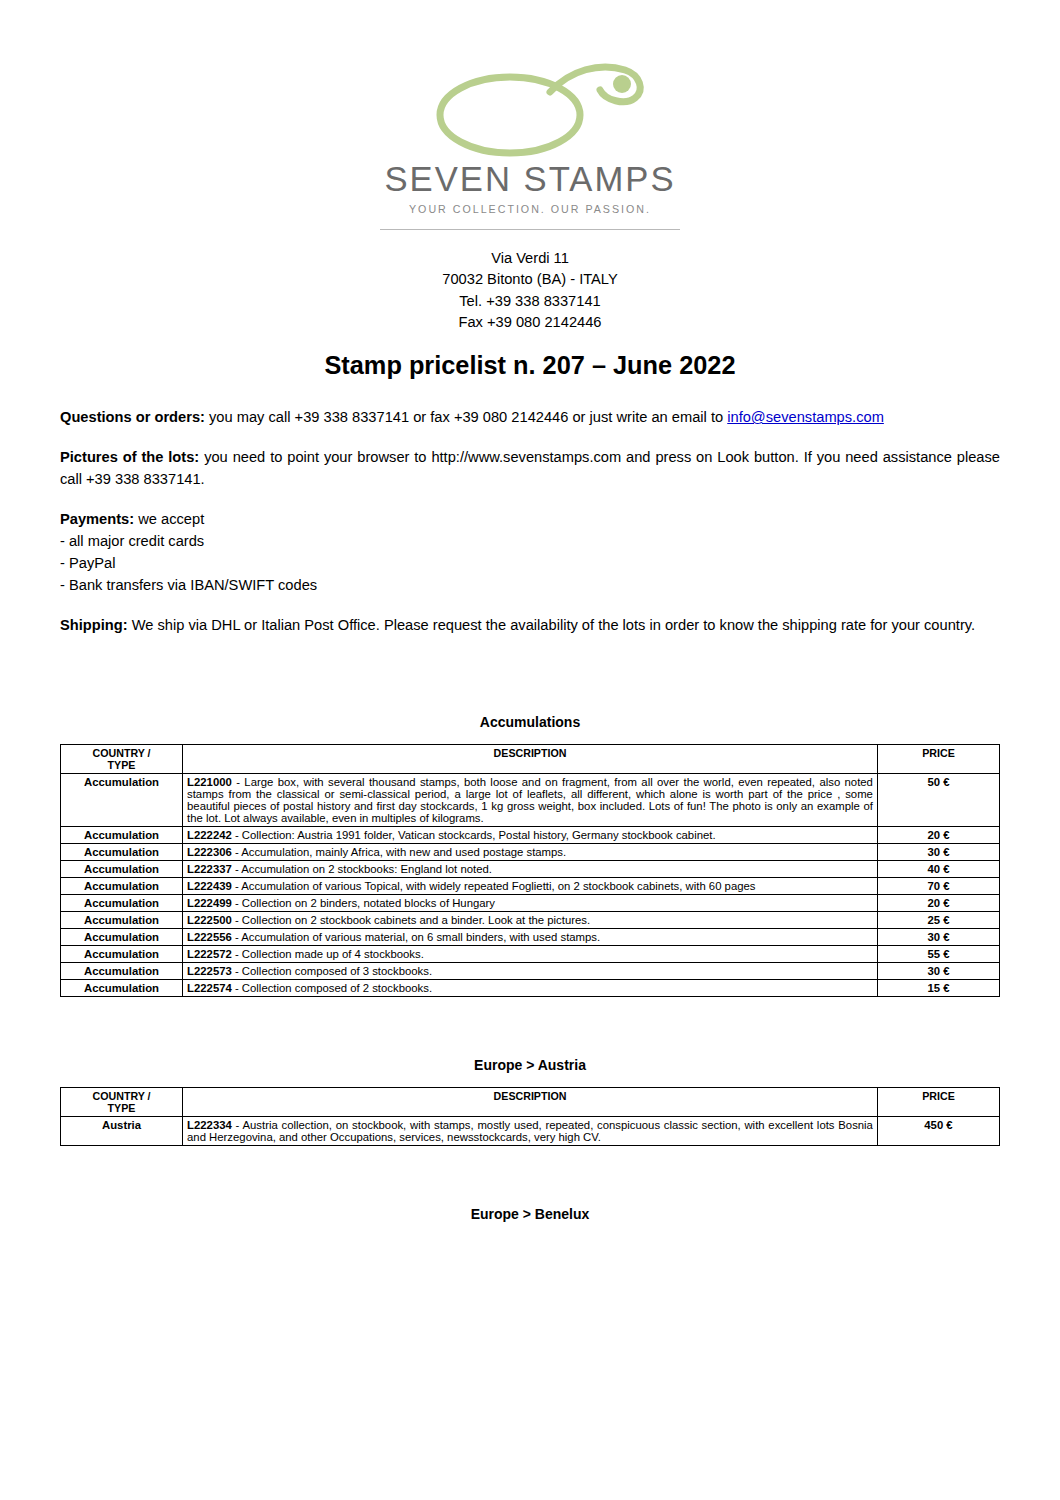SEVEN STAMPS
YOUR COLLECTION. OUR PASSION.
Via Verdi 11
70032 Bitonto (BA) - ITALY
Tel. +39 338 8337141
Fax +39 080 2142446
Stamp pricelist n. 207 – June 2022
Questions or orders: you may call +39 338 8337141 or fax +39 080 2142446 or just write an email to info@sevenstamps.com
Pictures of the lots: you need to point your browser to http://www.sevenstamps.com and press on Look button. If you need assistance please call +39 338 8337141.
Payments: we accept
- all major credit cards
- PayPal
- Bank transfers via IBAN/SWIFT codes
Shipping: We ship via DHL or Italian Post Office. Please request the availability of the lots in order to know the shipping rate for your country.
Accumulations
| COUNTRY / TYPE | DESCRIPTION | PRICE |
| --- | --- | --- |
| Accumulation | L221000 - Large box, with several thousand stamps, both loose and on fragment, from all over the world, even repeated, also noted stamps from the classical or semi-classical period, a large lot of leaflets, all different, which alone is worth part of the price , some beautiful pieces of postal history and first day stockcards, 1 kg gross weight, box included. Lots of fun! The photo is only an example of the lot. Lot always available, even in multiples of kilograms. | 50 € |
| Accumulation | L222242 - Collection: Austria 1991 folder, Vatican stockcards, Postal history, Germany stockbook cabinet. | 20 € |
| Accumulation | L222306 - Accumulation, mainly Africa, with new and used postage stamps. | 30 € |
| Accumulation | L222337 - Accumulation on 2 stockbooks: England lot noted. | 40 € |
| Accumulation | L222439 - Accumulation of various Topical, with widely repeated Foglietti, on 2 stockbook cabinets, with 60 pages | 70 € |
| Accumulation | L222499 - Collection on 2 binders, notated blocks of Hungary | 20 € |
| Accumulation | L222500 - Collection on 2 stockbook cabinets and a binder. Look at the pictures. | 25 € |
| Accumulation | L222556 - Accumulation of various material, on 6 small binders, with used stamps. | 30 € |
| Accumulation | L222572 - Collection made up of 4 stockbooks. | 55 € |
| Accumulation | L222573 - Collection composed of 3 stockbooks. | 30 € |
| Accumulation | L222574 - Collection composed of 2 stockbooks. | 15 € |
Europe > Austria
| COUNTRY / TYPE | DESCRIPTION | PRICE |
| --- | --- | --- |
| Austria | L222334 - Austria collection, on stockbook, with stamps, mostly used, repeated, conspicuous classic section, with excellent lots Bosnia and Herzegovina, and other Occupations, services, newsstockcards, very high CV. | 450 € |
Europe > Benelux